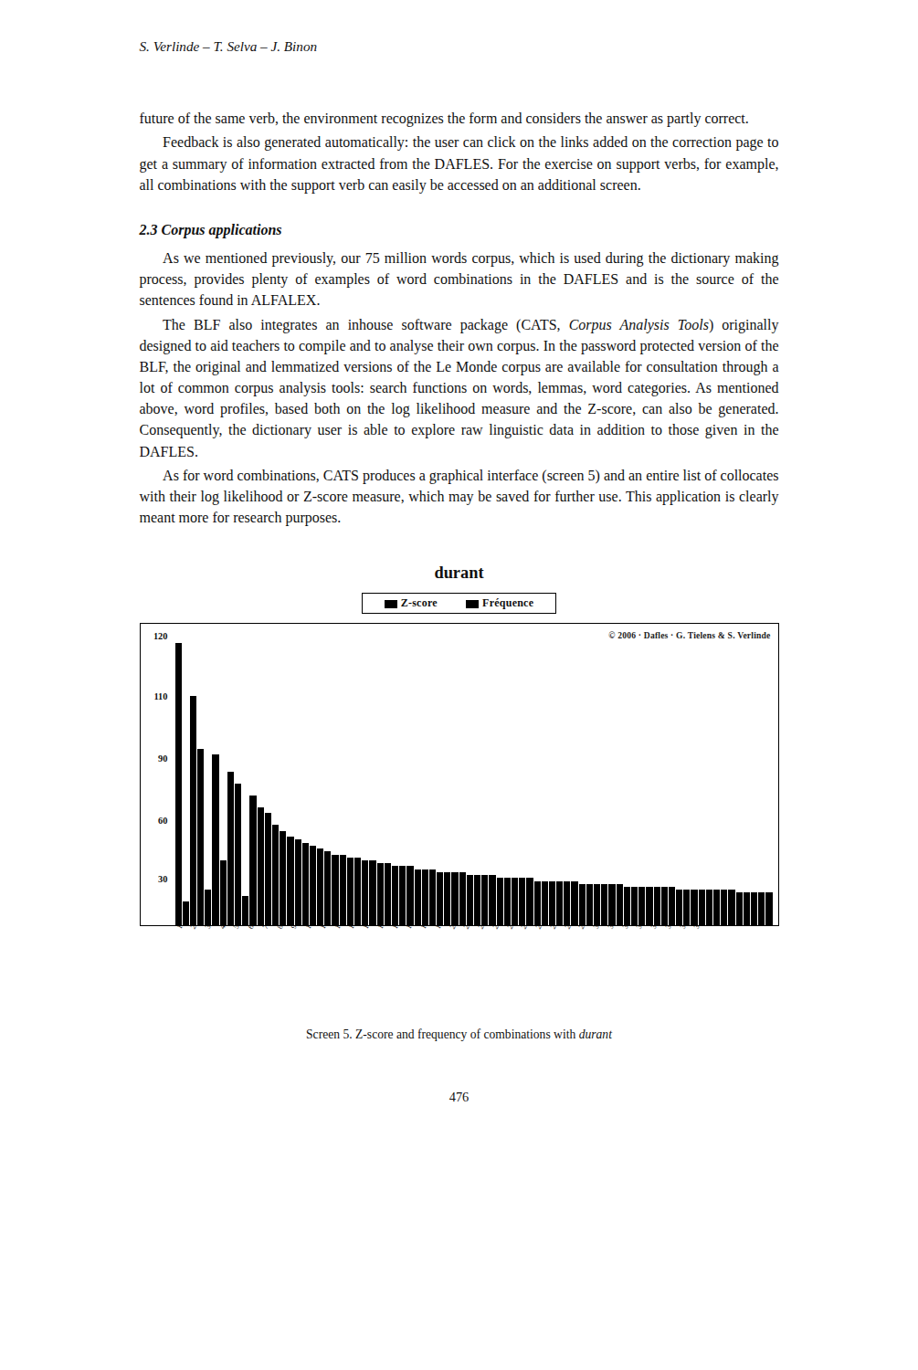S. Verlinde – T. Selva – J. Binon
future of the same verb, the environment recognizes the form and considers the answer as partly correct.
Feedback is also generated automatically: the user can click on the links added on the correction page to get a summary of information extracted from the DAFLES. For the exercise on support verbs, for example, all combinations with the support verb can easily be accessed on an additional screen.
2.3 Corpus applications
As we mentioned previously, our 75 million words corpus, which is used during the dictionary making process, provides plenty of examples of word combinations in the DAFLES and is the source of the sentences found in ALFALEX.
The BLF also integrates an inhouse software package (CATS, Corpus Analysis Tools) originally designed to aid teachers to compile and to analyse their own corpus. In the password protected version of the BLF, the original and lemmatized versions of the Le Monde corpus are available for consultation through a lot of common corpus analysis tools: search functions on words, lemmas, word categories. As mentioned above, word profiles, based both on the log likelihood measure and the Z-score, can also be generated. Consequently, the dictionary user is able to explore raw linguistic data in addition to those given in the DAFLES.
As for word combinations, CATS produces a graphical interface (screen 5) and an entire list of collocates with their log likelihood or Z-score measure, which may be saved for further use. This application is clearly meant more for research purposes.
durant
Z-score Fréquence
© 2006 · Dafles · G. Tielens & S. Verlinde
120 110 90 60 30
1. période 2. été 3. week-end 4. année 5. décennie 6. mois 7. laquel 8. semaine 9. Kosovo 10. jour 11. heure 12. si 13. nuit 14. campagne 15. trois 16. monde 17. hiver 18. décisive 19. second 20. quatre 21. semestre 22. six 23. cinq 24. quinze 25. pas de 26. premier 27. vacance 28. tournage 29. dernier 30. phase 31. plusieurs 32. journal 33. trente 34. mondial 35. huit 36. saison 37. quinze
Screen 5. Z-score and frequency of combinations with durant
476